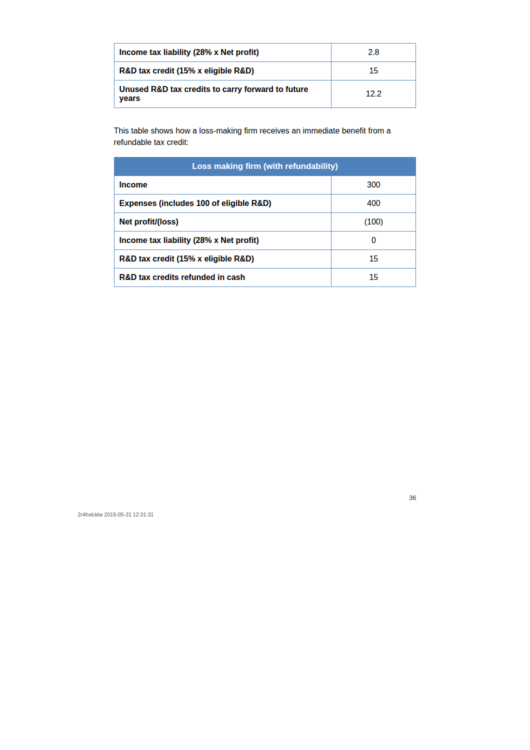| Income tax liability (28% x Net profit) | 2.8 |
| R&D tax credit (15% x eligible R&D) | 15 |
| Unused R&D tax credits to carry forward to future years | 12.2 |
This table shows how a loss-making firm receives an immediate benefit from a refundable tax credit:
| Loss making firm (with refundability) |
| --- |
| Income | 300 |
| Expenses (includes 100 of eligible R&D) | 400 |
| Net profit/(loss) | (100) |
| Income tax liability (28% x Net profit) | 0 |
| R&D tax credit (15% x eligible R&D) | 15 |
| R&D tax credits refunded in cash | 15 |
36
2r4hxlcklw 2019-05-31 12:31:31